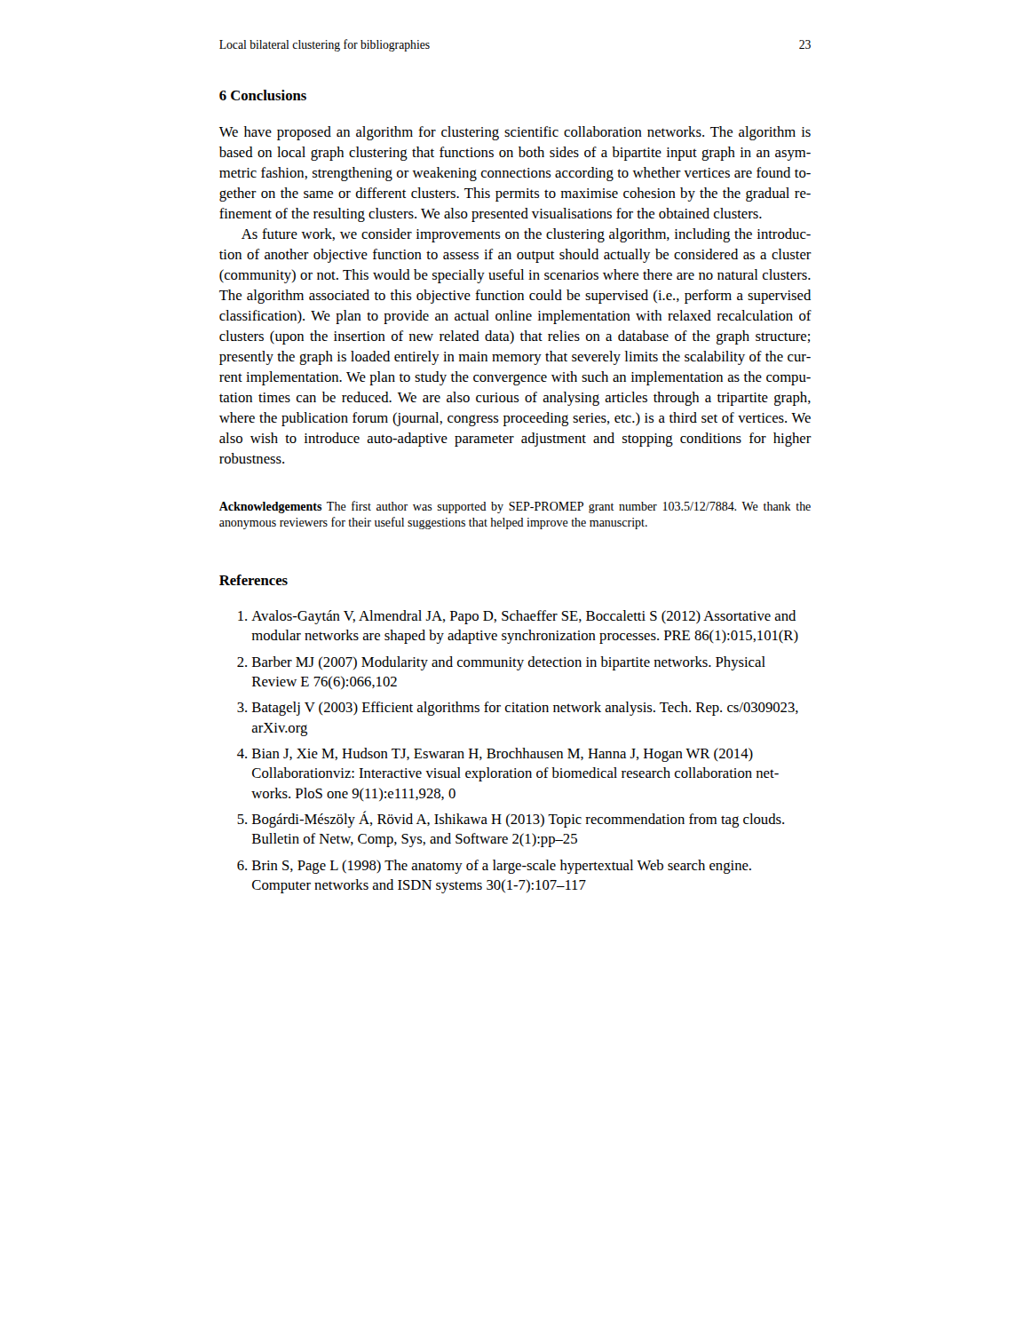Local bilateral clustering for bibliographies 23
6 Conclusions
We have proposed an algorithm for clustering scientific collaboration networks. The algorithm is based on local graph clustering that functions on both sides of a bipartite input graph in an asymmetric fashion, strengthening or weakening connections according to whether vertices are found together on the same or different clusters. This permits to maximise cohesion by the the gradual refinement of the resulting clusters. We also presented visualisations for the obtained clusters.
As future work, we consider improvements on the clustering algorithm, including the introduction of another objective function to assess if an output should actually be considered as a cluster (community) or not. This would be specially useful in scenarios where there are no natural clusters. The algorithm associated to this objective function could be supervised (i.e., perform a supervised classification). We plan to provide an actual online implementation with relaxed recalculation of clusters (upon the insertion of new related data) that relies on a database of the graph structure; presently the graph is loaded entirely in main memory that severely limits the scalability of the current implementation. We plan to study the convergence with such an implementation as the computation times can be reduced. We are also curious of analysing articles through a tripartite graph, where the publication forum (journal, congress proceeding series, etc.) is a third set of vertices. We also wish to introduce auto-adaptive parameter adjustment and stopping conditions for higher robustness.
Acknowledgements The first author was supported by SEP-PROMEP grant number 103.5/12/7884. We thank the anonymous reviewers for their useful suggestions that helped improve the manuscript.
References
Avalos-Gaytán V, Almendral JA, Papo D, Schaeffer SE, Boccaletti S (2012) Assortative and modular networks are shaped by adaptive synchronization processes. PRE 86(1):015,101(R)
Barber MJ (2007) Modularity and community detection in bipartite networks. Physical Review E 76(6):066,102
Batagelj V (2003) Efficient algorithms for citation network analysis. Tech. Rep. cs/0309023, arXiv.org
Bian J, Xie M, Hudson TJ, Eswaran H, Brochhausen M, Hanna J, Hogan WR (2014) Collaborationviz: Interactive visual exploration of biomedical research collaboration networks. PloS one 9(11):e111,928, 0
Bogárdi-Mészöly Á, Rövid A, Ishikawa H (2013) Topic recommendation from tag clouds. Bulletin of Netw, Comp, Sys, and Software 2(1):pp–25
Brin S, Page L (1998) The anatomy of a large-scale hypertextual Web search engine. Computer networks and ISDN systems 30(1-7):107–117